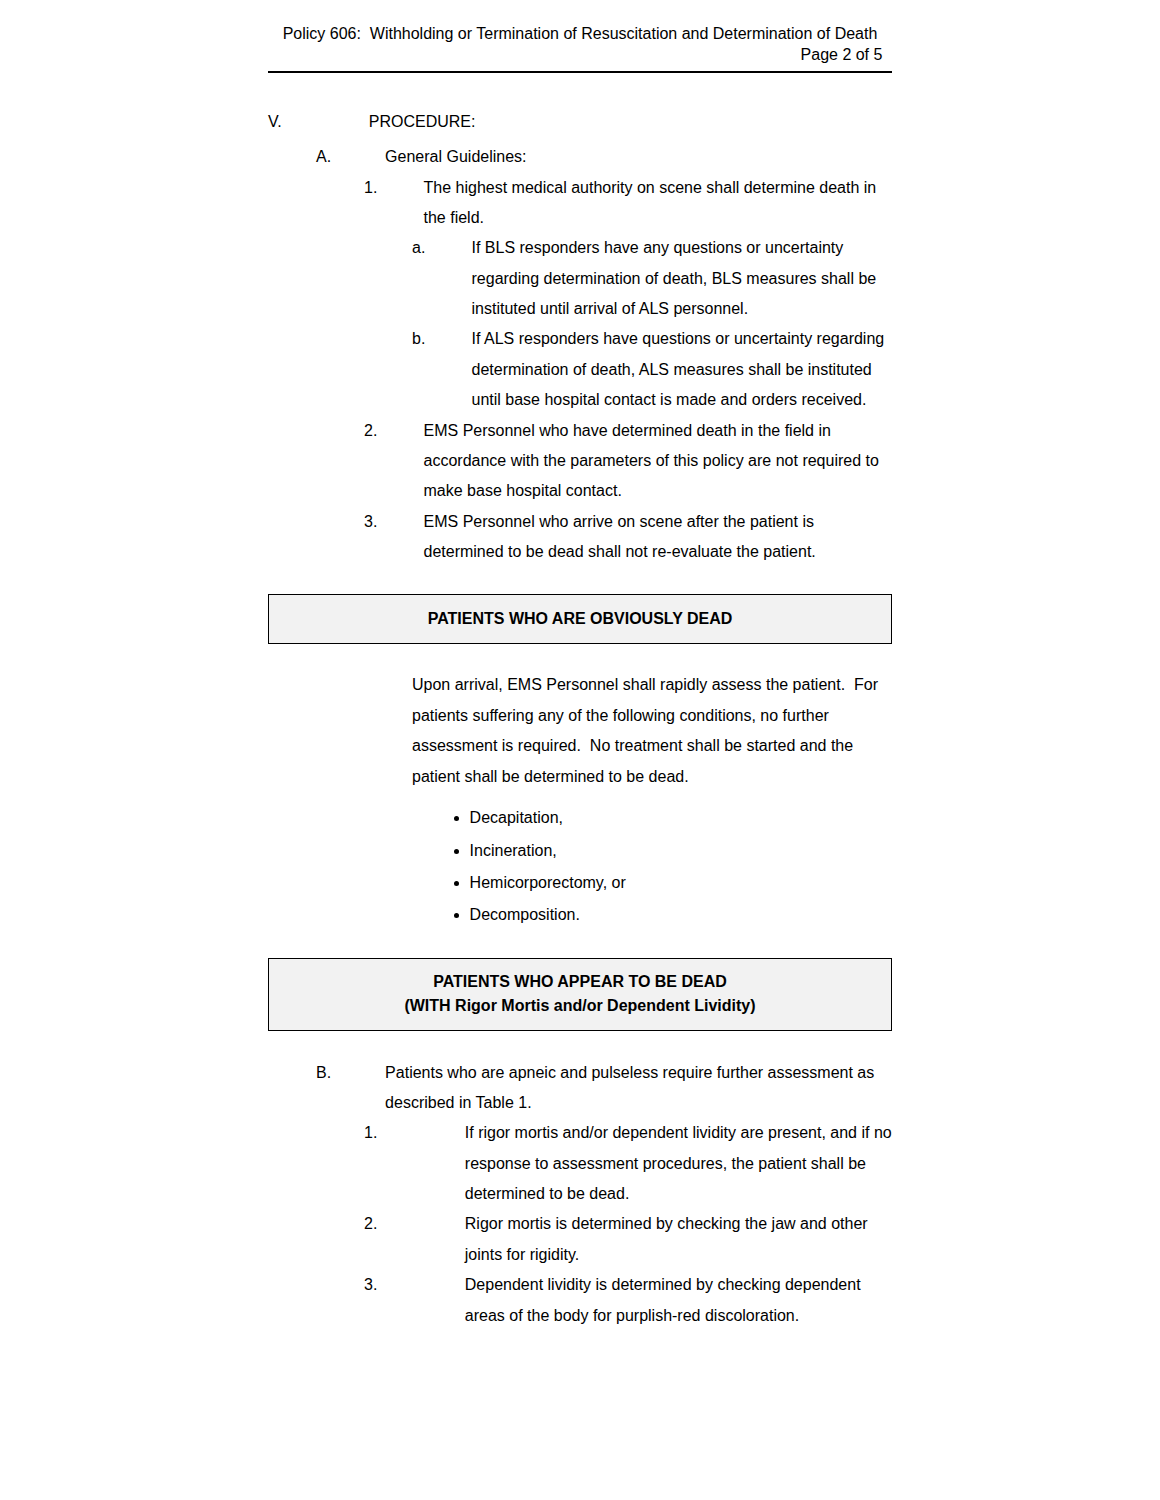Policy 606: Withholding or Termination of Resuscitation and Determination of Death Page 2 of 5
| V. | PROCEDURE: |
| | A. | General Guidelines: |
| | 1. | The highest medical authority on scene shall determine death in the field. |
| | a. | If BLS responders have any questions or uncertainty regarding determination of death, BLS measures shall be instituted until arrival of ALS personnel. |
| | b. | If ALS responders have questions or uncertainty regarding determination of death, ALS measures shall be instituted until base hospital contact is made and orders received. |
| | 2. | EMS Personnel who have determined death in the field in accordance with the parameters of this policy are not required to make base hospital contact. |
| | 3. | EMS Personnel who arrive on scene after the patient is determined to be dead shall not re-evaluate the patient. |
PATIENTS WHO ARE OBVIOUSLY DEAD
Upon arrival, EMS Personnel shall rapidly assess the patient. For patients suffering any of the following conditions, no further assessment is required. No treatment shall be started and the patient shall be determined to be dead.
Decapitation,
Incineration,
Hemicorporectomy, or
Decomposition.
PATIENTS WHO APPEAR TO BE DEAD (WITH Rigor Mortis and/or Dependent Lividity)
| | B. | Patients who are apneic and pulseless require further assessment as described in Table 1. |
| | 1. | If rigor mortis and/or dependent lividity are present, and if no response to assessment procedures, the patient shall be determined to be dead. |
| | 2. | Rigor mortis is determined by checking the jaw and other joints for rigidity. |
| | 3. | Dependent lividity is determined by checking dependent areas of the body for purplish-red discoloration. |